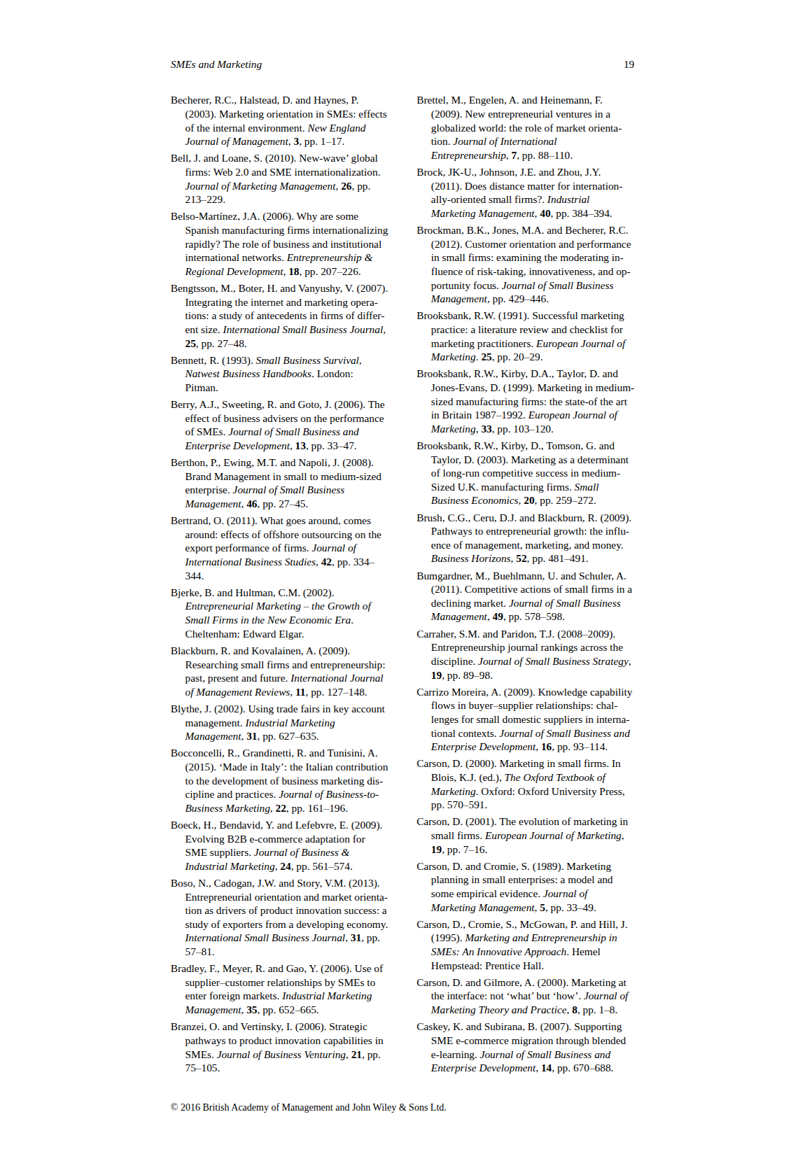SMEs and Marketing 19
Becherer, R.C., Halstead, D. and Haynes, P. (2003). Marketing orientation in SMEs: effects of the internal environment. New England Journal of Management, 3, pp. 1–17.
Bell, J. and Loane, S. (2010). New-wave’ global firms: Web 2.0 and SME internationalization. Journal of Marketing Management, 26, pp. 213–229.
Belso-Martínez, J.A. (2006). Why are some Spanish manufacturing firms internationalizing rapidly? The role of business and institutional international networks. Entrepreneurship & Regional Development, 18, pp. 207–226.
Bengtsson, M., Boter, H. and Vanyushy, V. (2007). Integrating the internet and marketing operations: a study of antecedents in firms of different size. International Small Business Journal, 25, pp. 27–48.
Bennett, R. (1993). Small Business Survival, Natwest Business Handbooks. London: Pitman.
Berry, A.J., Sweeting, R. and Goto, J. (2006). The effect of business advisers on the performance of SMEs. Journal of Small Business and Enterprise Development, 13, pp. 33–47.
Berthon, P., Ewing, M.T. and Napoli, J. (2008). Brand Management in small to medium-sized enterprise. Journal of Small Business Management, 46, pp. 27–45.
Bertrand, O. (2011). What goes around, comes around: effects of offshore outsourcing on the export performance of firms. Journal of International Business Studies, 42, pp. 334–344.
Bjerke, B. and Hultman, C.M. (2002). Entrepreneurial Marketing – the Growth of Small Firms in the New Economic Era. Cheltenham: Edward Elgar.
Blackburn, R. and Kovalainen, A. (2009). Researching small firms and entrepreneurship: past, present and future. International Journal of Management Reviews, 11, pp. 127–148.
Blythe, J. (2002). Using trade fairs in key account management. Industrial Marketing Management, 31, pp. 627–635.
Bocconcelli, R., Grandinetti, R. and Tunisini, A. (2015). ‘Made in Italy’: the Italian contribution to the development of business marketing discipline and practices. Journal of Business-to-Business Marketing, 22, pp. 161–196.
Boeck, H., Bendavid, Y. and Lefebvre, E. (2009). Evolving B2B e-commerce adaptation for SME suppliers. Journal of Business & Industrial Marketing, 24, pp. 561–574.
Boso, N., Cadogan, J.W. and Story, V.M. (2013). Entrepreneurial orientation and market orientation as drivers of product innovation success: a study of exporters from a developing economy. International Small Business Journal, 31, pp. 57–81.
Bradley, F., Meyer, R. and Gao, Y. (2006). Use of supplier–customer relationships by SMEs to enter foreign markets. Industrial Marketing Management, 35, pp. 652–665.
Branzei, O. and Vertinsky, I. (2006). Strategic pathways to product innovation capabilities in SMEs. Journal of Business Venturing, 21, pp. 75–105.
Brettel, M., Engelen, A. and Heinemann, F. (2009). New entrepreneurial ventures in a globalized world: the role of market orientation. Journal of International Entrepreneurship, 7, pp. 88–110.
Brock, JK-U., Johnson, J.E. and Zhou, J.Y. (2011). Does distance matter for internationally-oriented small firms?. Industrial Marketing Management, 40, pp. 384–394.
Brockman, B.K., Jones, M.A. and Becherer, R.C. (2012). Customer orientation and performance in small firms: examining the moderating influence of risk-taking, innovativeness, and opportunity focus. Journal of Small Business Management, pp. 429–446.
Brooksbank, R.W. (1991). Successful marketing practice: a literature review and checklist for marketing practitioners. European Journal of Marketing. 25, pp. 20–29.
Brooksbank, R.W., Kirby, D.A., Taylor, D. and Jones-Evans, D. (1999). Marketing in medium-sized manufacturing firms: the state-of the art in Britain 1987–1992. European Journal of Marketing, 33, pp. 103–120.
Brooksbank, R.W., Kirby, D., Tomson, G. and Taylor, D. (2003). Marketing as a determinant of long-run competitive success in medium-Sized U.K. manufacturing firms. Small Business Economics, 20, pp. 259–272.
Brush, C.G., Ceru, D.J. and Blackburn, R. (2009). Pathways to entrepreneurial growth: the influence of management, marketing, and money. Business Horizons, 52, pp. 481–491.
Bumgardner, M., Buehlmann, U. and Schuler, A. (2011). Competitive actions of small firms in a declining market. Journal of Small Business Management, 49, pp. 578–598.
Carraher, S.M. and Paridon, T.J. (2008–2009). Entrepreneurship journal rankings across the discipline. Journal of Small Business Strategy, 19, pp. 89–98.
Carrizo Moreira, A. (2009). Knowledge capability flows in buyer–supplier relationships: challenges for small domestic suppliers in international contexts. Journal of Small Business and Enterprise Development, 16, pp. 93–114.
Carson, D. (2000). Marketing in small firms. In Blois, K.J. (ed.), The Oxford Textbook of Marketing. Oxford: Oxford University Press, pp. 570–591.
Carson, D. (2001). The evolution of marketing in small firms. European Journal of Marketing, 19, pp. 7–16.
Carson, D. and Cromie, S. (1989). Marketing planning in small enterprises: a model and some empirical evidence. Journal of Marketing Management, 5, pp. 33–49.
Carson, D., Cromie, S., McGowan, P. and Hill, J. (1995). Marketing and Entrepreneurship in SMEs: An Innovative Approach. Hemel Hempstead: Prentice Hall.
Carson, D. and Gilmore, A. (2000). Marketing at the interface: not ‘what’ but ‘how’. Journal of Marketing Theory and Practice, 8, pp. 1–8.
Caskey, K. and Subirana, B. (2007). Supporting SME e-commerce migration through blended e-learning. Journal of Small Business and Enterprise Development, 14, pp. 670–688.
© 2016 British Academy of Management and John Wiley & Sons Ltd.